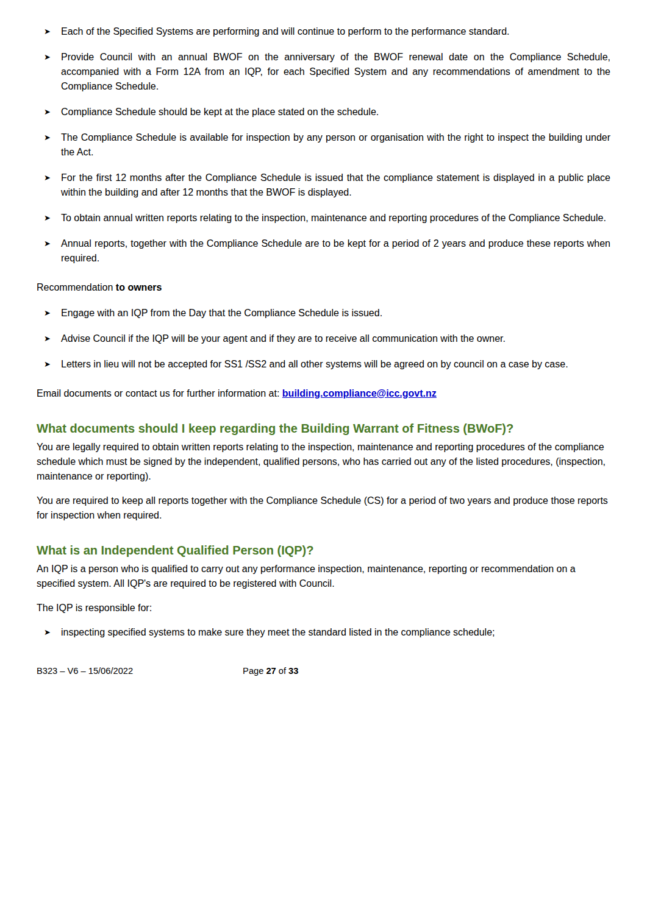Each of the Specified Systems are performing and will continue to perform to the performance standard.
Provide Council with an annual BWOF on the anniversary of the BWOF renewal date on the Compliance Schedule, accompanied with a Form 12A from an IQP, for each Specified System and any recommendations of amendment to the Compliance Schedule.
Compliance Schedule should be kept at the place stated on the schedule.
The Compliance Schedule is available for inspection by any person or organisation with the right to inspect the building under the Act.
For the first 12 months after the Compliance Schedule is issued that the compliance statement is displayed in a public place within the building and after 12 months that the BWOF is displayed.
To obtain annual written reports relating to the inspection, maintenance and reporting procedures of the Compliance Schedule.
Annual reports, together with the Compliance Schedule are to be kept for a period of 2 years and produce these reports when required.
Recommendation to owners
Engage with an IQP from the Day that the Compliance Schedule is issued.
Advise Council if the IQP will be your agent and if they are to receive all communication with the owner.
Letters in lieu will not be accepted for SS1 /SS2 and all other systems will be agreed on by council on a case by case.
Email documents or contact us for further information at: building.compliance@icc.govt.nz
What documents should I keep regarding the Building Warrant of Fitness (BWoF)?
You are legally required to obtain written reports relating to the inspection, maintenance and reporting procedures of the compliance schedule which must be signed by the independent, qualified persons, who has carried out any of the listed procedures, (inspection, maintenance or reporting).
You are required to keep all reports together with the Compliance Schedule (CS) for a period of two years and produce those reports for inspection when required.
What is an Independent Qualified Person (IQP)?
An IQP is a person who is qualified to carry out any performance inspection, maintenance, reporting or recommendation on a specified system. All IQP's are required to be registered with Council.
The IQP is responsible for:
inspecting specified systems to make sure they meet the standard listed in the compliance schedule;
B323 – V6 – 15/06/2022 Page 27 of 33